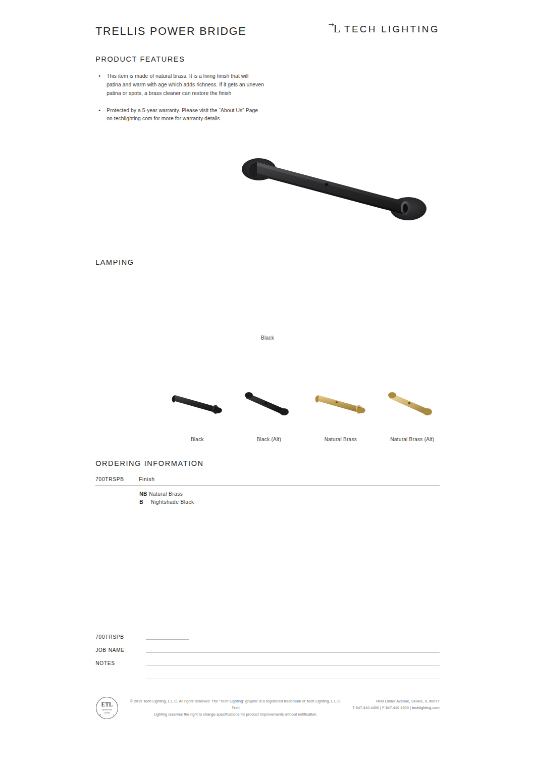Trellis Power Bridge
⃗L Tech Lighting
Product Features
This item is made of natural brass. It is a living finish that will patina and warm with age which adds richness. If it gets an uneven patina or spots, a brass cleaner can restore the finish
Protected by a 5-year warranty. Please visit the “About Us” Page on techlighting.com for more for warranty details
Lamping
Black
Black
Black (Alt)
Natural Brass
Natural Brass (Alt)
Ordering Information
| 700TRSPB | Finish |
| --- | --- |
| | NB Natural Brass B Nightshade Black |
700TRSPB
Job Name
Notes
ETL INTERTEK LISTED US C
© 2019 Tech Lighting, L.L.C. All rights reserved. The “Tech Lighting” graphic is a registered trademark of Tech Lighting, L.L.C. Tech
Lighting reserves the right to change specifications for product improvements without notification.
7400 Linder Avenue, Skokie, IL 60077
T 847.410.4400 | F 847.410.4500 | techlighting.com